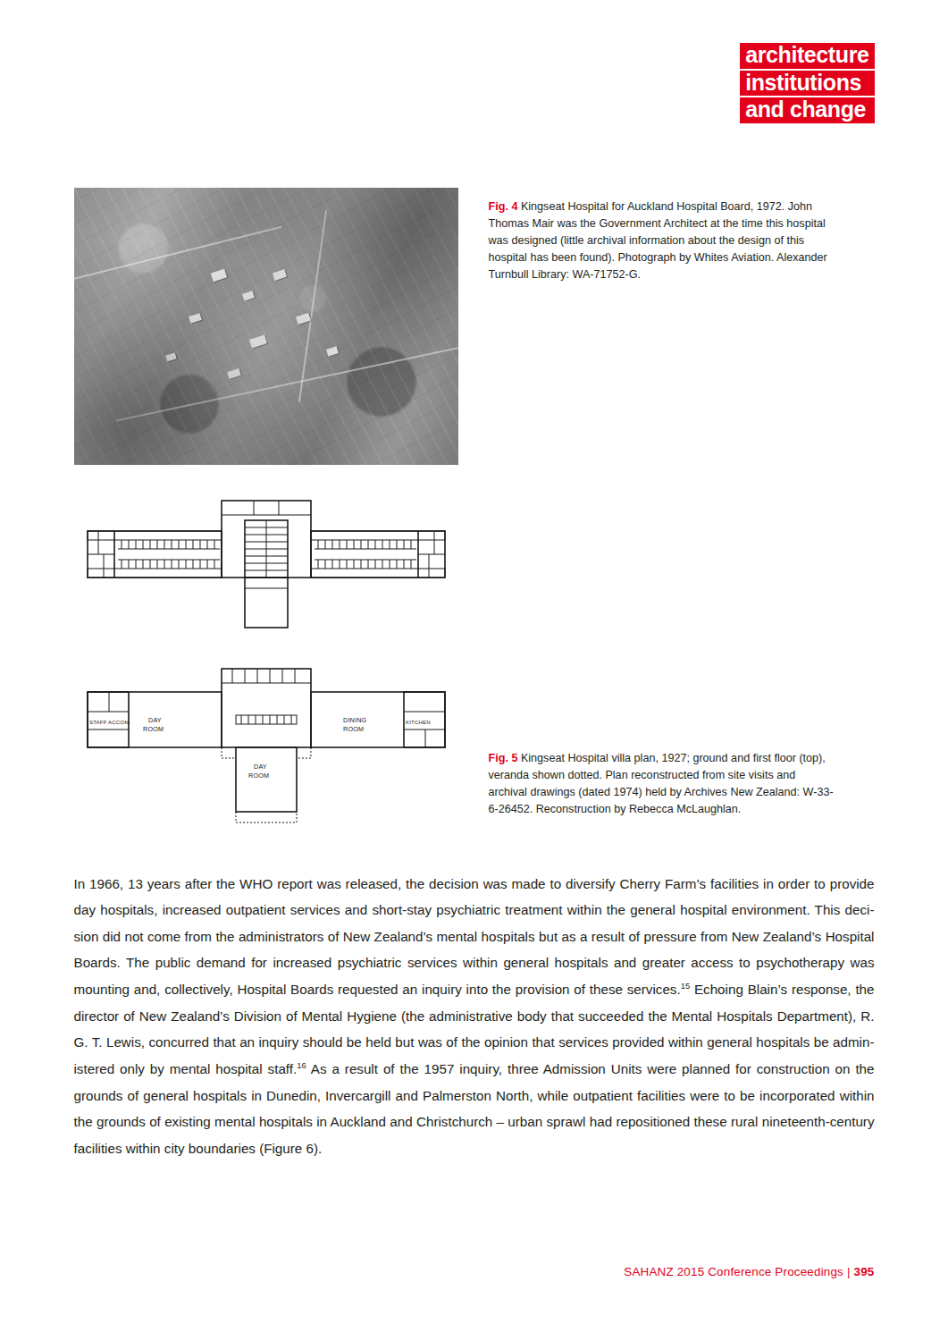architecture institutions and change
Fig. 4 Kingseat Hospital for Auckland Hospital Board, 1972. John Thomas Mair was the Government Architect at the time this hospital was designed (little archival information about the design of this hospital has been found). Photograph by Whites Aviation. Alexander Turnbull Library: WA-71752-G.
STAFF ACCOM. DAY ROOM KITCHEN DINING ROOM DAY ROOM
Fig. 5 Kingseat Hospital villa plan, 1927; ground and first floor (top), veranda shown dotted. Plan reconstructed from site visits and archival drawings (dated 1974) held by Archives New Zealand: W-33-6-26452. Reconstruction by Rebecca McLaughlan.
In 1966, 13 years after the WHO report was released, the decision was made to diversify Cherry Farm’s facilities in order to provide day hospitals, increased outpatient services and short-stay psychiatric treatment within the general hospital environment. This decision did not come from the administrators of New Zealand’s mental hospitals but as a result of pressure from New Zealand’s Hospital Boards. The public demand for increased psychiatric services within general hospitals and greater access to psychotherapy was mounting and, collectively, Hospital Boards requested an inquiry into the provision of these services.15 Echoing Blain’s response, the director of New Zealand’s Division of Mental Hygiene (the administrative body that succeeded the Mental Hospitals Department), R. G. T. Lewis, concurred that an inquiry should be held but was of the opinion that services provided within general hospitals be administered only by mental hospital staff.16 As a result of the 1957 inquiry, three Admission Units were planned for construction on the grounds of general hospitals in Dunedin, Invercargill and Palmerston North, while outpatient facilities were to be incorporated within the grounds of existing mental hospitals in Auckland and Christchurch – urban sprawl had repositioned these rural nineteenth-century facilities within city boundaries (Figure 6).
SAHANZ 2015 Conference Proceedings | 395